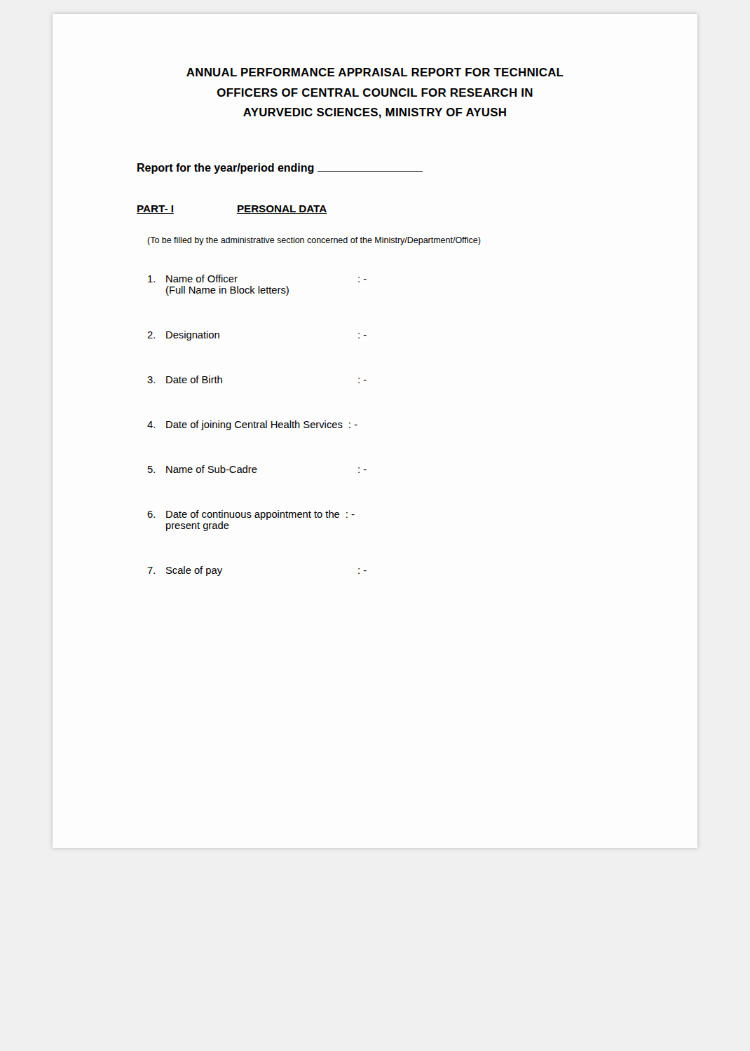ANNUAL PERFORMANCE APPRAISAL REPORT FOR TECHNICAL
OFFICERS OF CENTRAL COUNCIL FOR RESEARCH IN
AYURVEDIC SCIENCES, MINISTRY OF AYUSH
Report for the year/period ending
PART- I PERSONAL DATA
(To be filled by the administrative section concerned of the Ministry/Department/Office)
Name of Officer: - (Full Name in Block letters)
Designation: -
Date of Birth: -
Date of joining Central Health Services: -
Name of Sub-Cadre: -
Date of continuous appointment to the: - present grade
Scale of pay: -